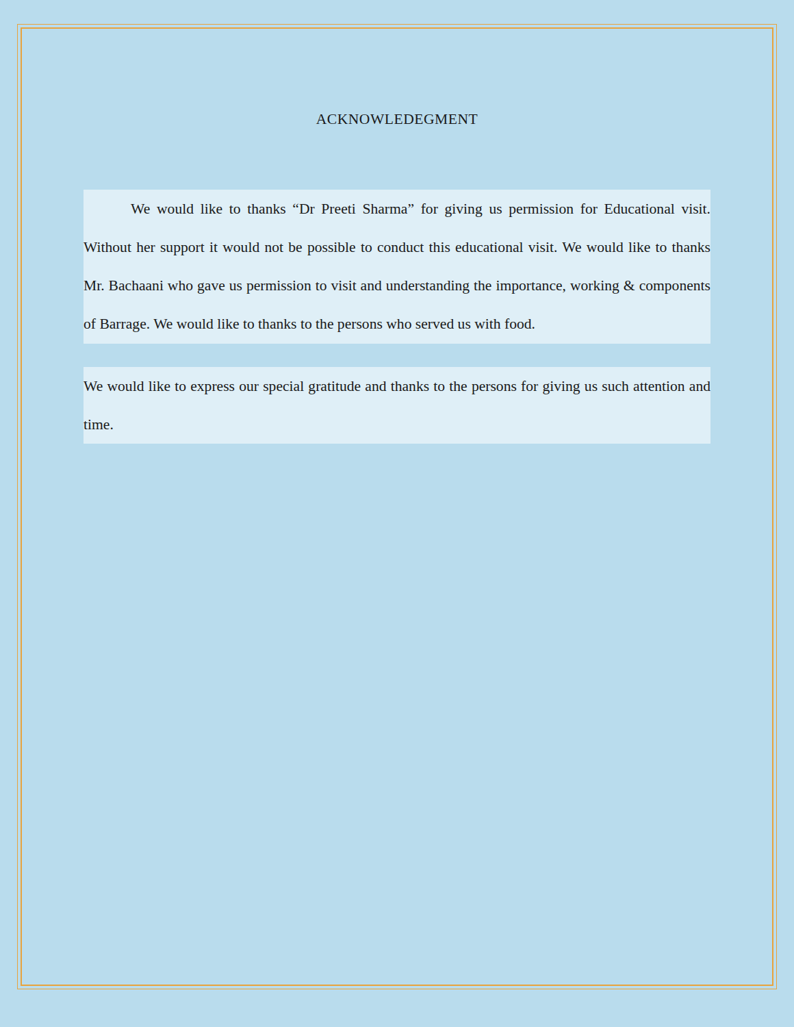ACKNOWLEDEGMENT
We would like to thanks “Dr Preeti Sharma” for giving us permission for Educational visit. Without her support it would not be possible to conduct this educational visit. We would like to thanks Mr. Bachaani who gave us permission to visit and understanding the importance, working & components of Barrage. We would like to thanks to the persons who served us with food.
We would like to express our special gratitude and thanks to the persons for giving us such attention and time.